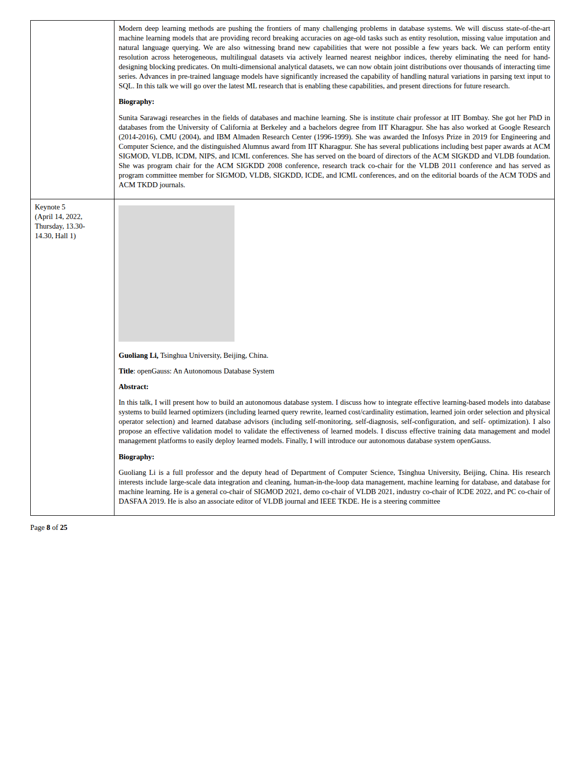| | Modern deep learning methods are pushing the frontiers of many challenging problems in database systems. We will discuss state-of-the-art machine learning models that are providing record breaking accuracies on age-old tasks such as entity resolution, missing value imputation and natural language querying. We are also witnessing brand new capabilities that were not possible a few years back. We can perform entity resolution across heterogeneous, multilingual datasets via actively learned nearest neighbor indices, thereby eliminating the need for hand-designing blocking predicates. On multi-dimensional analytical datasets, we can now obtain joint distributions over thousands of interacting time series. Advances in pre-trained language models have significantly increased the capability of handling natural variations in parsing text input to SQL. In this talk we will go over the latest ML research that is enabling these capabilities, and present directions for future research. Biography: Sunita Sarawagi researches in the fields of databases and machine learning. She is institute chair professor at IIT Bombay. She got her PhD in databases from the University of California at Berkeley and a bachelors degree from IIT Kharagpur. She has also worked at Google Research (2014-2016), CMU (2004), and IBM Almaden Research Center (1996-1999). She was awarded the Infosys Prize in 2019 for Engineering and Computer Science, and the distinguished Alumnus award from IIT Kharagpur. She has several publications including best paper awards at ACM SIGMOD, VLDB, ICDM, NIPS, and ICML conferences. She has served on the board of directors of the ACM SIGKDD and VLDB foundation. She was program chair for the ACM SIGKDD 2008 conference, research track co-chair for the VLDB 2011 conference and has served as program committee member for SIGMOD, VLDB, SIGKDD, ICDE, and ICML conferences, and on the editorial boards of the ACM TODS and ACM TKDD journals. |
| Keynote 5 (April 14, 2022, Thursday, 13.30- 14.30, Hall 1) | Guoliang Li, Tsinghua University, Beijing, China. Title : openGauss: An Autonomous Database System Abstract: In this talk, I will present how to build an autonomous database system. I discuss how to integrate effective learning-based models into database systems to build learned optimizers (including learned query rewrite, learned cost/cardinality estimation, learned join order selection and physical operator selection) and learned database advisors (including self-monitoring, self-diagnosis, self-configuration, and self- optimization). I also propose an effective validation model to validate the effectiveness of learned models. I discuss effective training data management and model management platforms to easily deploy learned models. Finally, I will introduce our autonomous database system openGauss. Biography: Guoliang Li is a full professor and the deputy head of Department of Computer Science, Tsinghua University, Beijing, China. His research interests include large-scale data integration and cleaning, human-in-the-loop data management, machine learning for database, and database for machine learning. He is a general co-chair of SIGMOD 2021, demo co-chair of VLDB 2021, industry co-chair of ICDE 2022, and PC co-chair of DASFAA 2019. He is also an associate editor of VLDB journal and IEEE TKDE. He is a steering committee |
Page 8 of 25